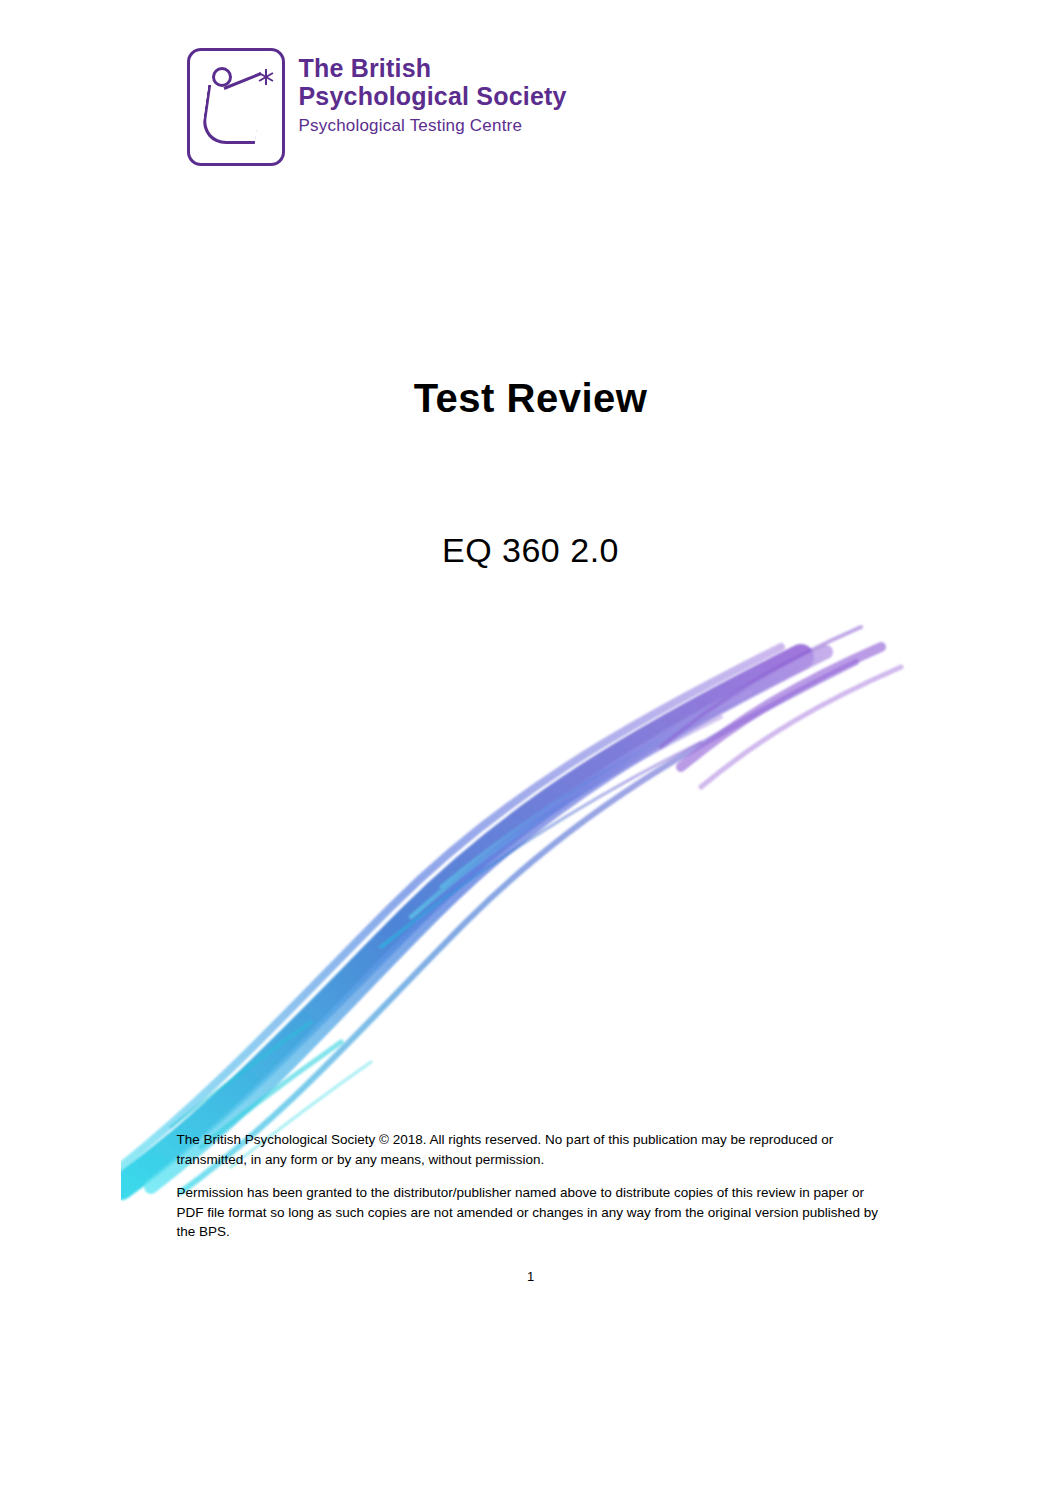The British
Psychological Society
Psychological Testing Centre
Test Review
EQ 360 2.0
The British Psychological Society © 2018. All rights reserved. No part of this publication may be reproduced or transmitted, in any form or by any means, without permission.
Permission has been granted to the distributor/publisher named above to distribute copies of this review in paper or PDF file format so long as such copies are not amended or changes in any way from the original version published by the BPS.
1